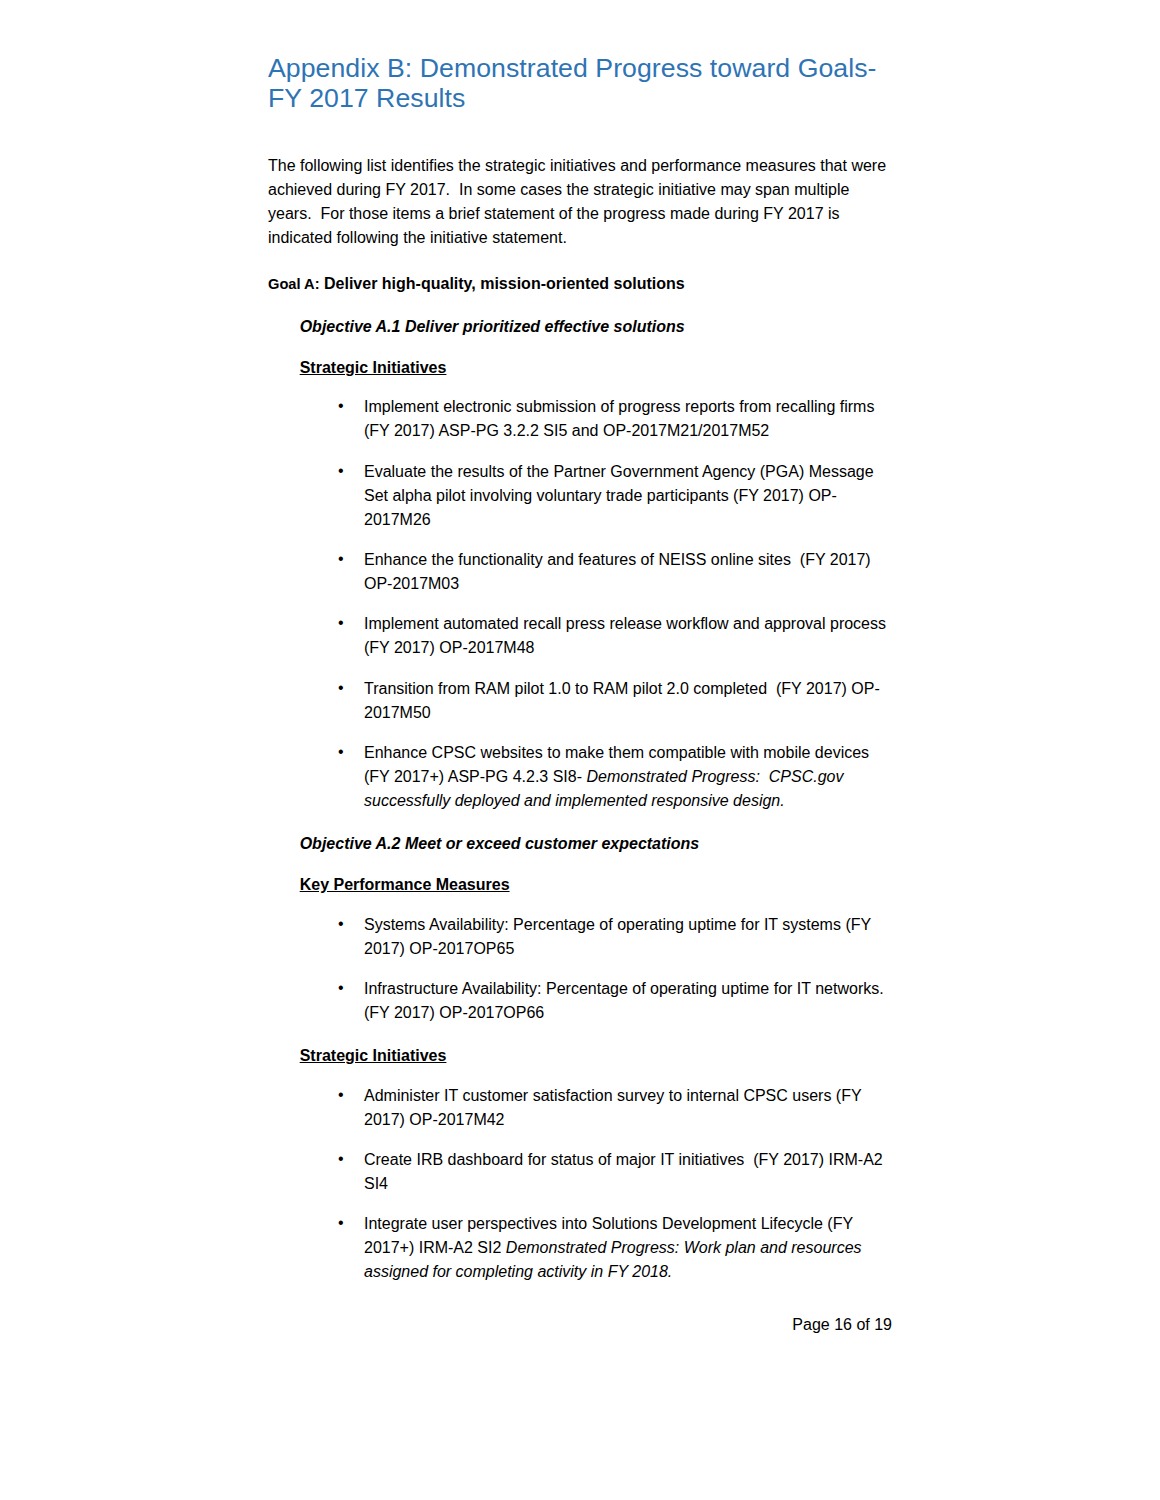Appendix B: Demonstrated Progress toward Goals- FY 2017 Results
The following list identifies the strategic initiatives and performance measures that were achieved during FY 2017. In some cases the strategic initiative may span multiple years. For those items a brief statement of the progress made during FY 2017 is indicated following the initiative statement.
Goal A: Deliver high-quality, mission-oriented solutions
Objective A.1 Deliver prioritized effective solutions
Strategic Initiatives
Implement electronic submission of progress reports from recalling firms (FY 2017) ASP-PG 3.2.2 SI5 and OP-2017M21/2017M52
Evaluate the results of the Partner Government Agency (PGA) Message Set alpha pilot involving voluntary trade participants (FY 2017) OP-2017M26
Enhance the functionality and features of NEISS online sites (FY 2017) OP-2017M03
Implement automated recall press release workflow and approval process (FY 2017) OP-2017M48
Transition from RAM pilot 1.0 to RAM pilot 2.0 completed (FY 2017) OP-2017M50
Enhance CPSC websites to make them compatible with mobile devices (FY 2017+) ASP-PG 4.2.3 SI8- Demonstrated Progress: CPSC.gov successfully deployed and implemented responsive design.
Objective A.2 Meet or exceed customer expectations
Key Performance Measures
Systems Availability: Percentage of operating uptime for IT systems (FY 2017) OP-2017OP65
Infrastructure Availability: Percentage of operating uptime for IT networks. (FY 2017) OP-2017OP66
Strategic Initiatives
Administer IT customer satisfaction survey to internal CPSC users (FY 2017) OP-2017M42
Create IRB dashboard for status of major IT initiatives (FY 2017) IRM-A2 SI4
Integrate user perspectives into Solutions Development Lifecycle (FY 2017+) IRM-A2 SI2 Demonstrated Progress: Work plan and resources assigned for completing activity in FY 2018.
Page 16 of 19